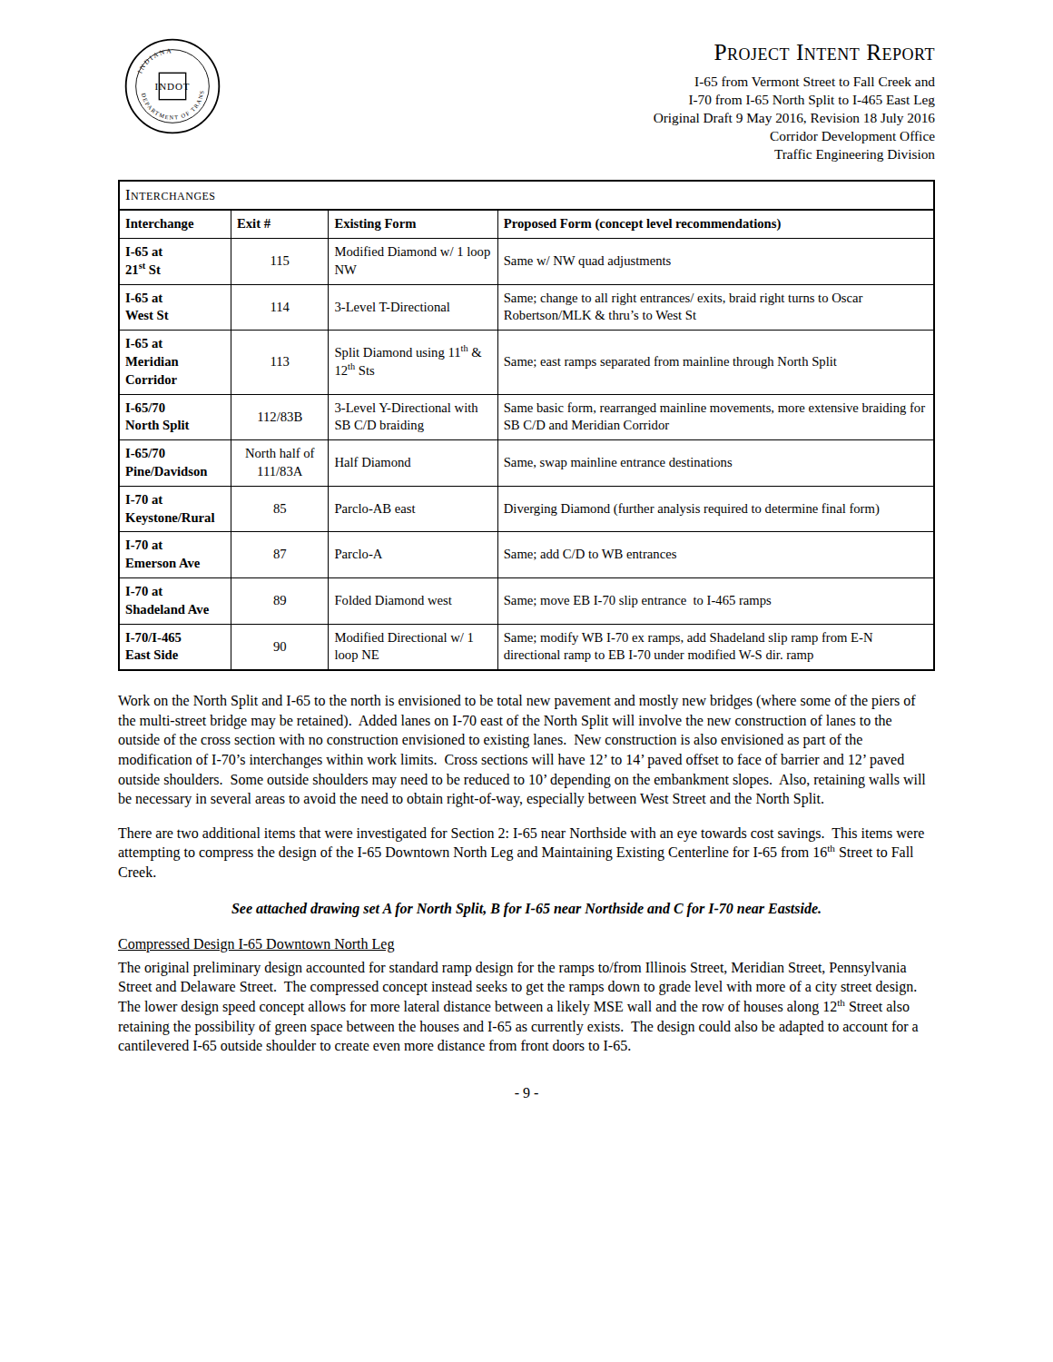INDOT INDIANA DEPARTMENT OF TRANSPORTATION
Project Intent Report
I-65 from Vermont Street to Fall Creek and
I-70 from I-65 North Split to I-465 East Leg
Original Draft 9 May 2016, Revision 18 July 2016
Corridor Development Office
Traffic Engineering Division
Interchanges
| Interchange | Exit # | Existing Form | Proposed Form (concept level recommendations) |
| --- | --- | --- | --- |
| I-65 at 21 st St | 115 | Modified Diamond w/ 1 loop NW | Same w/ NW quad adjustments |
| I-65 at West St | 114 | 3-Level T-Directional | Same; change to all right entrances/ exits, braid right turns to Oscar Robertson/MLK & thru’s to West St |
| I-65 at Meridian Corridor | 113 | Split Diamond using 11 th & 12 th Sts | Same; east ramps separated from mainline through North Split |
| I-65/70 North Split | 112/83B | 3-Level Y-Directional with SB C/D braiding | Same basic form, rearranged mainline movements, more extensive braiding for SB C/D and Meridian Corridor |
| I-65/70 Pine/Davidson | North half of 111/83A | Half Diamond | Same, swap mainline entrance destinations |
| I-70 at Keystone/Rural | 85 | Parclo-AB east | Diverging Diamond (further analysis required to determine final form) |
| I-70 at Emerson Ave | 87 | Parclo-A | Same; add C/D to WB entrances |
| I-70 at Shadeland Ave | 89 | Folded Diamond west | Same; move EB I-70 slip entrance to I-465 ramps |
| I-70/I-465 East Side | 90 | Modified Directional w/ 1 loop NE | Same; modify WB I-70 ex ramps, add Shadeland slip ramp from E-N directional ramp to EB I-70 under modified W-S dir. ramp |
Work on the North Split and I-65 to the north is envisioned to be total new pavement and mostly new bridges (where some of the piers of the multi-street bridge may be retained). Added lanes on I-70 east of the North Split will involve the new construction of lanes to the outside of the cross section with no construction envisioned to existing lanes. New construction is also envisioned as part of the modification of I-70’s interchanges within work limits. Cross sections will have 12’ to 14’ paved offset to face of barrier and 12’ paved outside shoulders. Some outside shoulders may need to be reduced to 10’ depending on the embankment slopes. Also, retaining walls will be necessary in several areas to avoid the need to obtain right-of-way, especially between West Street and the North Split.
There are two additional items that were investigated for Section 2: I-65 near Northside with an eye towards cost savings. This items were attempting to compress the design of the I-65 Downtown North Leg and Maintaining Existing Centerline for I-65 from 16th Street to Fall Creek.
See attached drawing set A for North Split, B for I-65 near Northside and C for I-70 near Eastside.
Compressed Design I-65 Downtown North Leg
The original preliminary design accounted for standard ramp design for the ramps to/from Illinois Street, Meridian Street, Pennsylvania Street and Delaware Street. The compressed concept instead seeks to get the ramps down to grade level with more of a city street design. The lower design speed concept allows for more lateral distance between a likely MSE wall and the row of houses along 12th Street also retaining the possibility of green space between the houses and I-65 as currently exists. The design could also be adapted to account for a cantilevered I-65 outside shoulder to create even more distance from front doors to I-65.
- 9 -